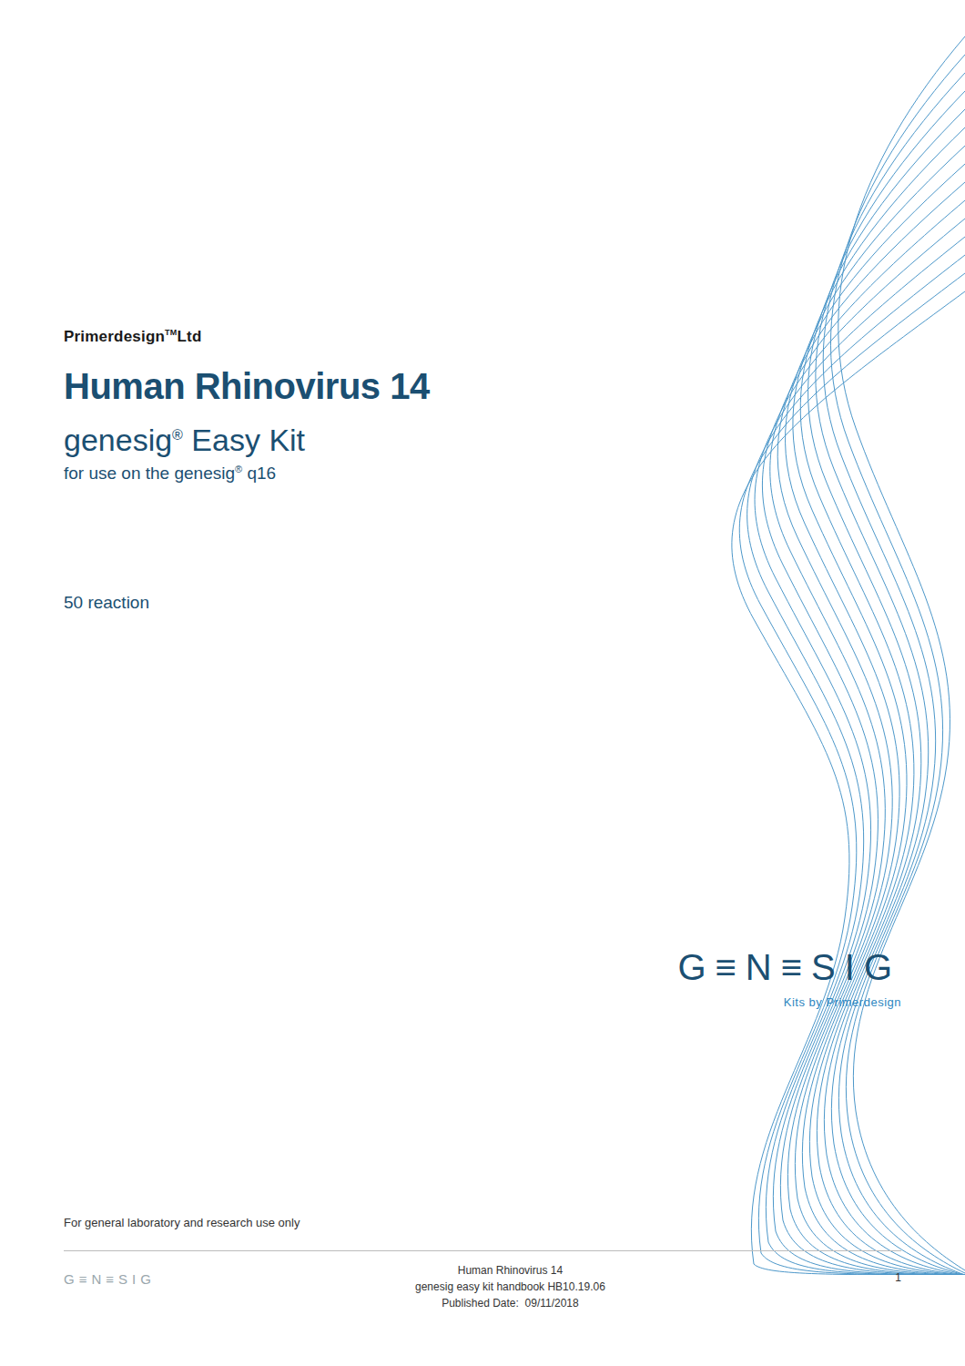PrimerdesignTMLtd
Human Rhinovirus 14
genesig® Easy Kit
for use on the genesig® q16
50 reaction
G≡N≡SIG
Kits by Primerdesign
For general laboratory and research use only
G≡N≡SIG
Human Rhinovirus 14
genesig easy kit handbook HB10.19.06
Published Date: 09/11/2018
1